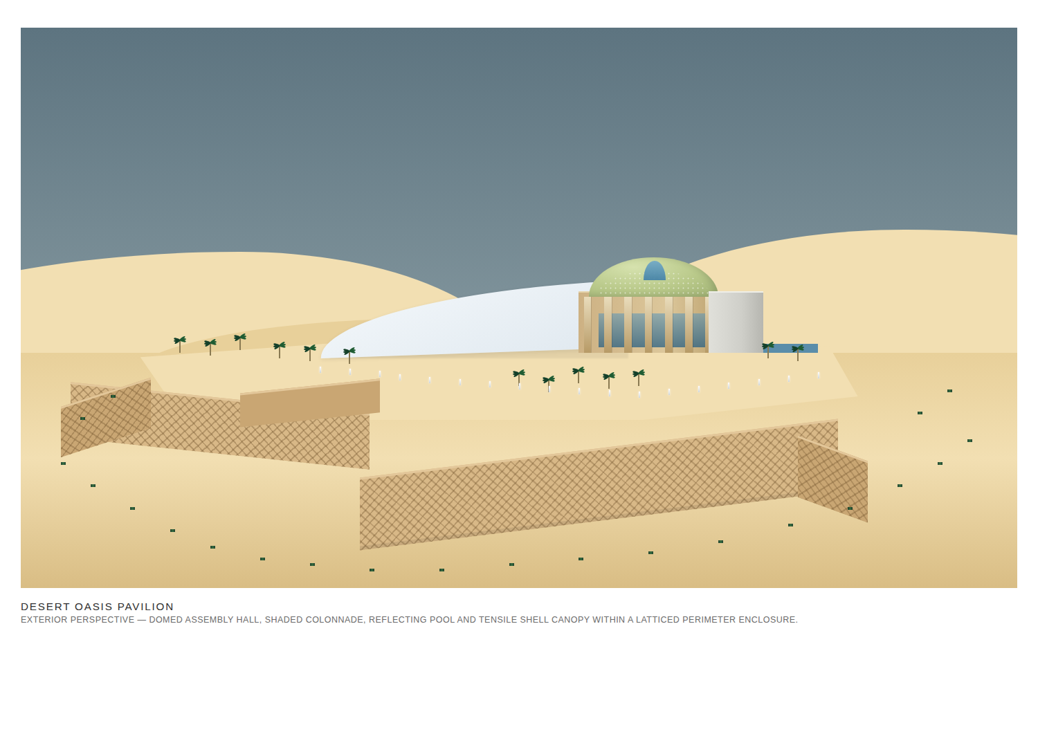Desert Oasis Pavilion Exterior perspective — domed assembly hall, shaded colonnade, reflecting pool and tensile shell canopy within a latticed perimeter enclosure.